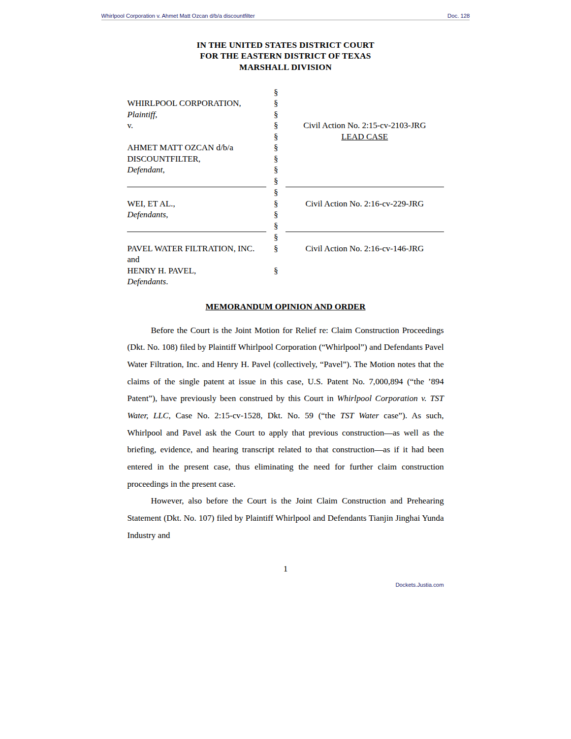Whirlpool Corporation v. Ahmet Matt Ozcan d/b/a discountfilter Doc. 128
IN THE UNITED STATES DISTRICT COURT
FOR THE EASTERN DISTRICT OF TEXAS
MARSHALL DIVISION
| | § | |
| WHIRLPOOL CORPORATION, | § | |
| Plaintiff , | § | |
| v. | § | Civil Action No. 2:15-cv-2103-JRG |
| | § | LEAD CASE |
| AHMET MATT OZCAN d/b/a | § | |
| DISCOUNTFILTER, | § | |
| Defendant , | § | |
| | § | |
| | § | |
| WEI, ET AL., | § | Civil Action No. 2:16-cv-229-JRG |
| Defendants , | § | |
| | § | |
| | § | |
| PAVEL WATER FILTRATION, INC. and | § | Civil Action No. 2:16-cv-146-JRG |
| HENRY H. PAVEL, | § | |
| Defendants . | | |
MEMORANDUM OPINION AND ORDER
Before the Court is the Joint Motion for Relief re: Claim Construction Proceedings (Dkt. No. 108) filed by Plaintiff Whirlpool Corporation (“Whirlpool”) and Defendants Pavel Water Filtration, Inc. and Henry H. Pavel (collectively, “Pavel”). The Motion notes that the claims of the single patent at issue in this case, U.S. Patent No. 7,000,894 (“the ’894 Patent”), have previously been construed by this Court in Whirlpool Corporation v. TST Water, LLC, Case No. 2:15-cv-1528, Dkt. No. 59 (“the TST Water case”). As such, Whirlpool and Pavel ask the Court to apply that previous construction—as well as the briefing, evidence, and hearing transcript related to that construction—as if it had been entered in the present case, thus eliminating the need for further claim construction proceedings in the present case.
However, also before the Court is the Joint Claim Construction and Prehearing Statement (Dkt. No. 107) filed by Plaintiff Whirlpool and Defendants Tianjin Jinghai Yunda Industry and
1
Dockets.Justia.com